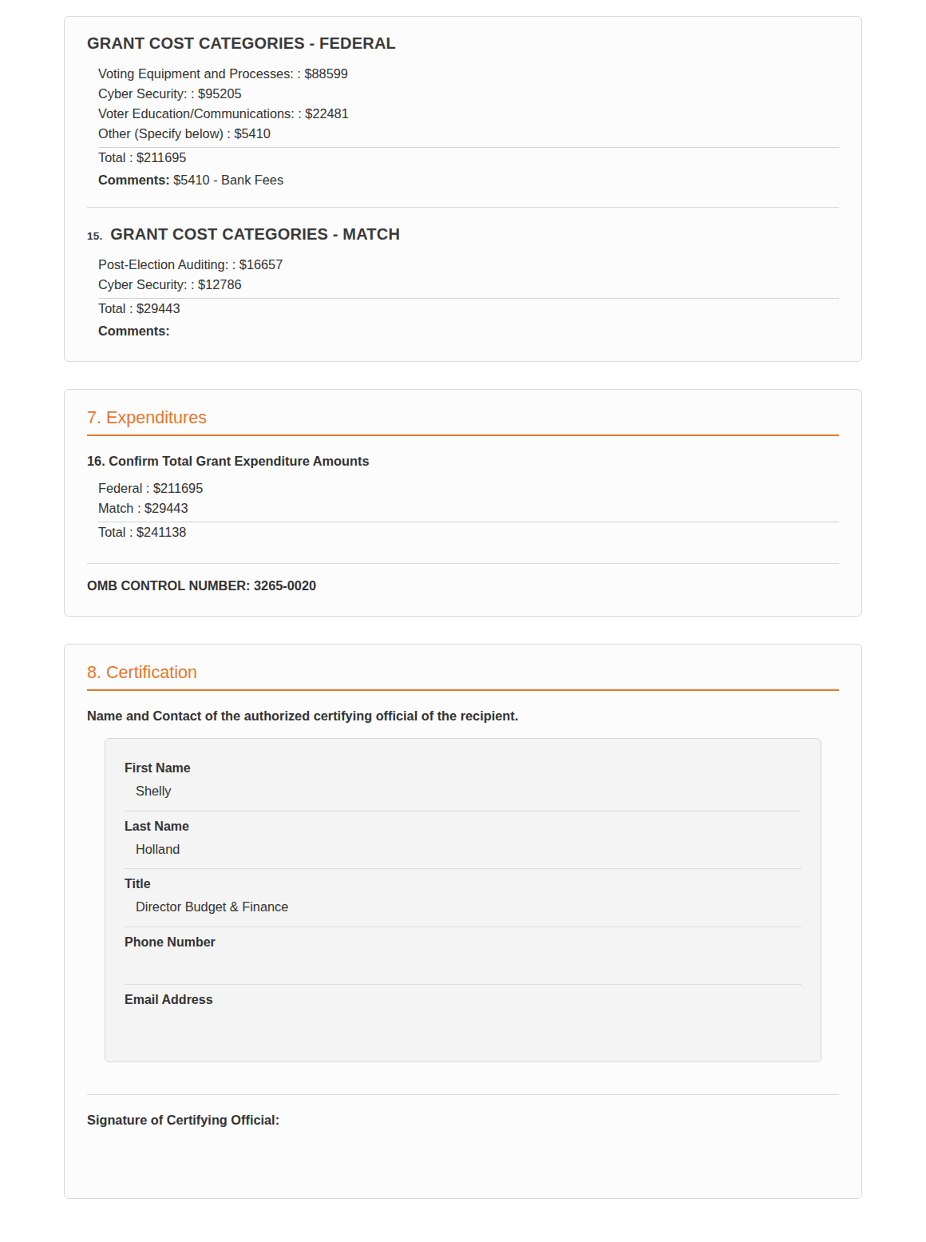GRANT COST CATEGORIES - FEDERAL
Voting Equipment and Processes: : $88599
Cyber Security: : $95205
Voter Education/Communications: : $22481
Other (Specify below) : $5410
Total : $211695
Comments: $5410 - Bank Fees
15. GRANT COST CATEGORIES - MATCH
Post-Election Auditing: : $16657
Cyber Security: : $12786
Total : $29443
Comments:
7. Expenditures
16. Confirm Total Grant Expenditure Amounts
Federal : $211695
Match : $29443
Total : $241138
OMB CONTROL NUMBER: 3265-0020
8. Certification
Name and Contact of the authorized certifying official of the recipient.
First Name
Shelly
Last Name
Holland
Title
Director Budget & Finance
Phone Number
Email Address
Signature of Certifying Official: